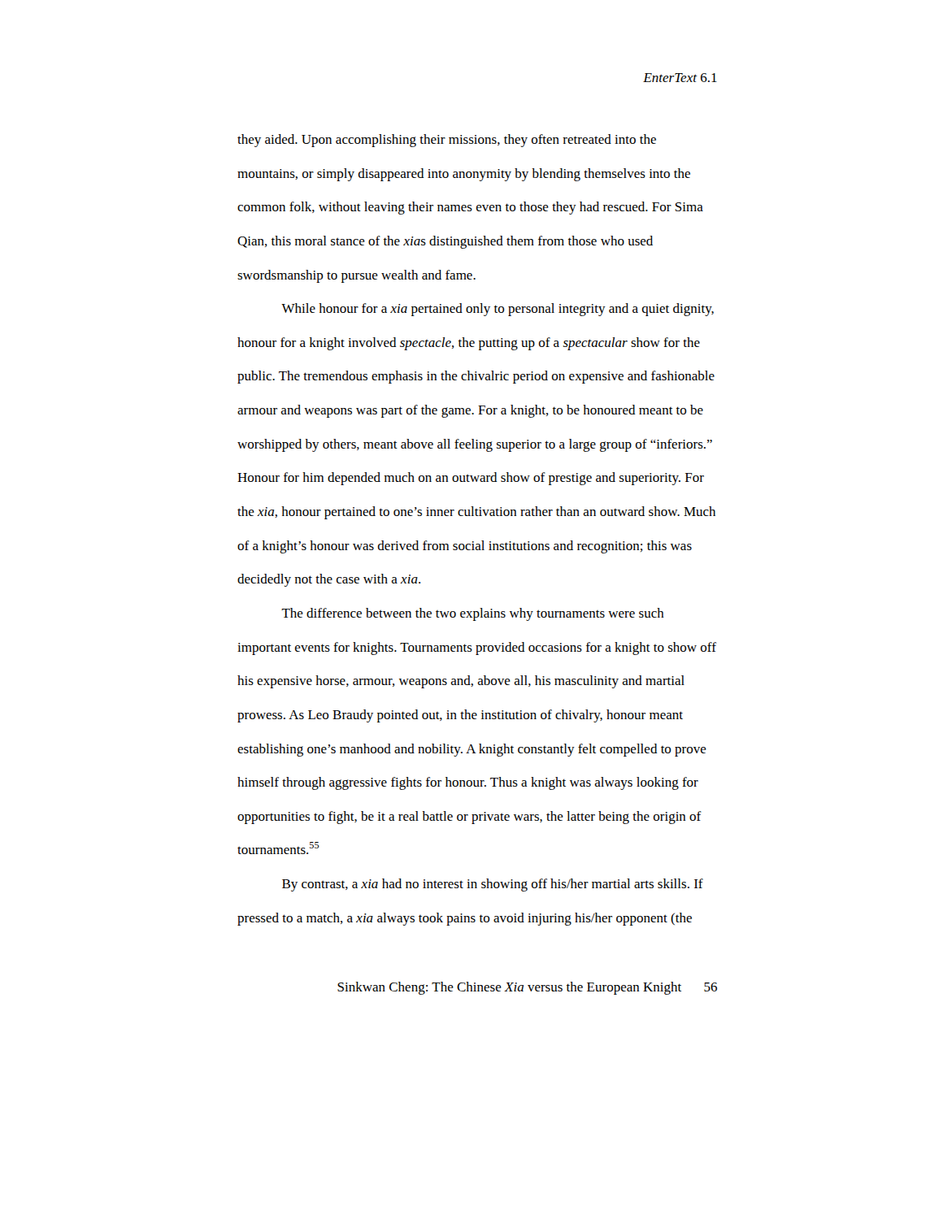EnterText 6.1
they aided. Upon accomplishing their missions, they often retreated into the mountains, or simply disappeared into anonymity by blending themselves into the common folk, without leaving their names even to those they had rescued. For Sima Qian, this moral stance of the xias distinguished them from those who used swordsmanship to pursue wealth and fame.
While honour for a xia pertained only to personal integrity and a quiet dignity, honour for a knight involved spectacle, the putting up of a spectacular show for the public. The tremendous emphasis in the chivalric period on expensive and fashionable armour and weapons was part of the game. For a knight, to be honoured meant to be worshipped by others, meant above all feeling superior to a large group of “inferiors.” Honour for him depended much on an outward show of prestige and superiority. For the xia, honour pertained to one’s inner cultivation rather than an outward show. Much of a knight’s honour was derived from social institutions and recognition; this was decidedly not the case with a xia.
The difference between the two explains why tournaments were such important events for knights. Tournaments provided occasions for a knight to show off his expensive horse, armour, weapons and, above all, his masculinity and martial prowess. As Leo Braudy pointed out, in the institution of chivalry, honour meant establishing one’s manhood and nobility. A knight constantly felt compelled to prove himself through aggressive fights for honour. Thus a knight was always looking for opportunities to fight, be it a real battle or private wars, the latter being the origin of tournaments.55
By contrast, a xia had no interest in showing off his/her martial arts skills. If pressed to a match, a xia always took pains to avoid injuring his/her opponent (the
Sinkwan Cheng: The Chinese Xia versus the European Knight56